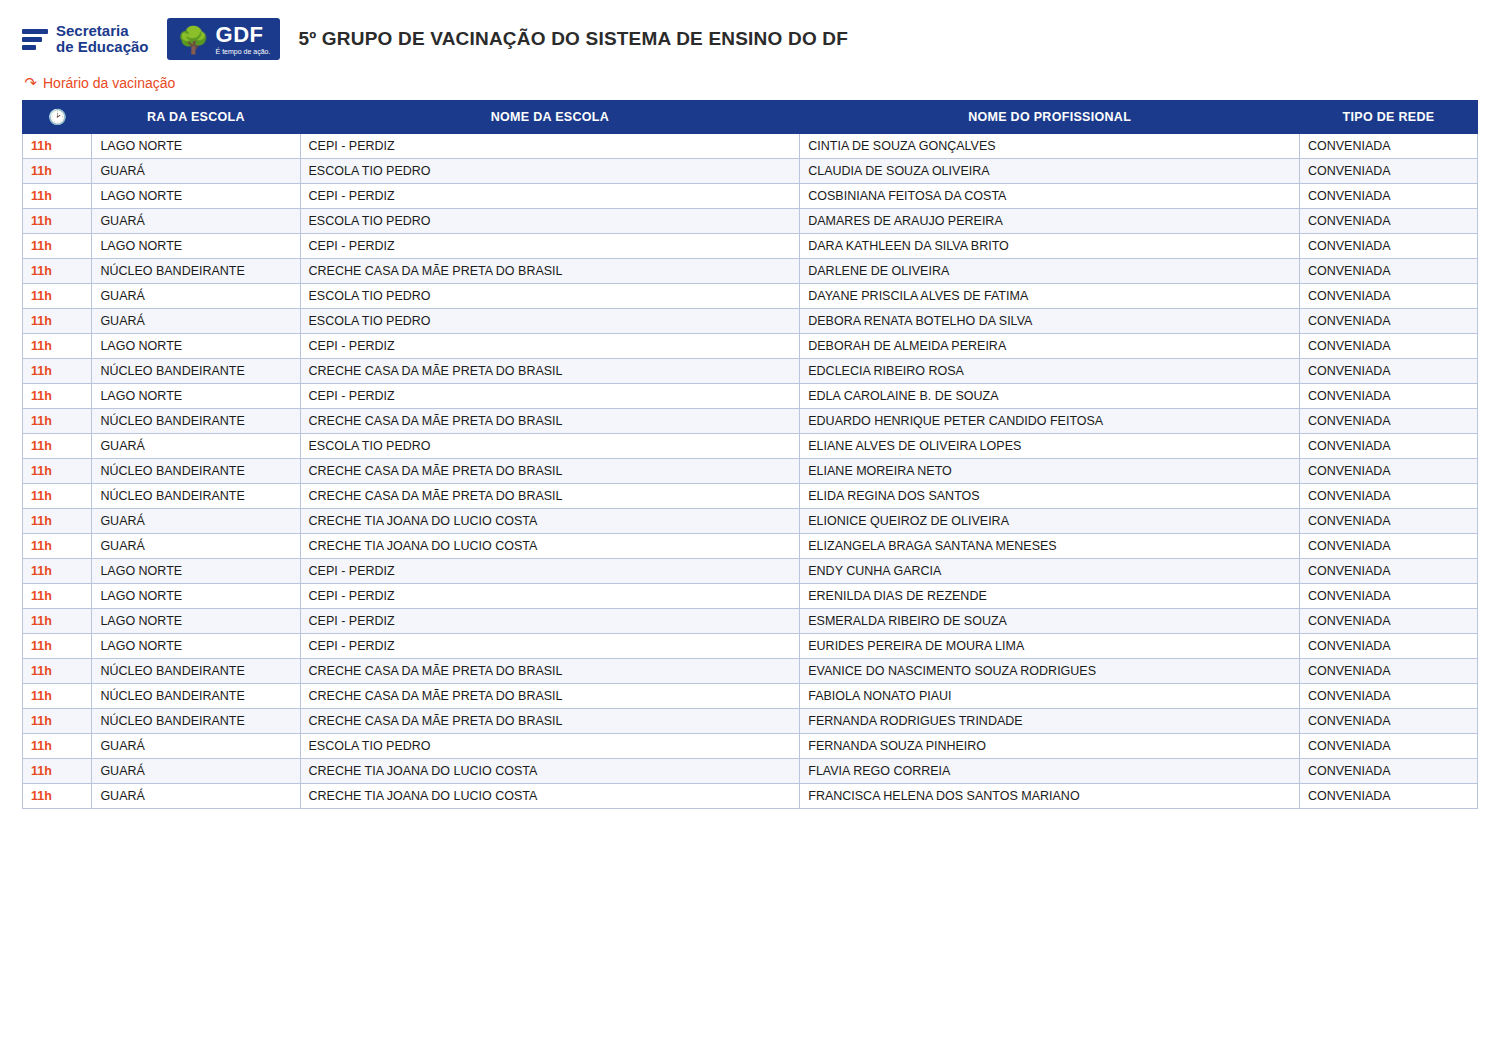Secretaria
de Educação
🌳
GDF É tempo de ação.
5º GRUPO DE VACINAÇÃO DO SISTEMA DE ENSINO DO DF
↶ Horário da vacinação
| 🕑 | RA DA ESCOLA | NOME DA ESCOLA | NOME DO PROFISSIONAL | TIPO DE REDE |
| --- | --- | --- | --- | --- |
| 11h | LAGO NORTE | CEPI - PERDIZ | CINTIA DE SOUZA GONÇALVES | CONVENIADA |
| 11h | GUARÁ | ESCOLA TIO PEDRO | CLAUDIA DE SOUZA OLIVEIRA | CONVENIADA |
| 11h | LAGO NORTE | CEPI - PERDIZ | COSBINIANA FEITOSA DA COSTA | CONVENIADA |
| 11h | GUARÁ | ESCOLA TIO PEDRO | DAMARES DE ARAUJO PEREIRA | CONVENIADA |
| 11h | LAGO NORTE | CEPI - PERDIZ | DARA KATHLEEN DA SILVA BRITO | CONVENIADA |
| 11h | NÚCLEO BANDEIRANTE | CRECHE CASA DA MÃE PRETA DO BRASIL | DARLENE DE OLIVEIRA | CONVENIADA |
| 11h | GUARÁ | ESCOLA TIO PEDRO | DAYANE PRISCILA ALVES DE FATIMA | CONVENIADA |
| 11h | GUARÁ | ESCOLA TIO PEDRO | DEBORA RENATA BOTELHO DA SILVA | CONVENIADA |
| 11h | LAGO NORTE | CEPI - PERDIZ | DEBORAH DE ALMEIDA PEREIRA | CONVENIADA |
| 11h | NÚCLEO BANDEIRANTE | CRECHE CASA DA MÃE PRETA DO BRASIL | EDCLECIA RIBEIRO ROSA | CONVENIADA |
| 11h | LAGO NORTE | CEPI - PERDIZ | EDLA CAROLAINE B. DE SOUZA | CONVENIADA |
| 11h | NÚCLEO BANDEIRANTE | CRECHE CASA DA MÃE PRETA DO BRASIL | EDUARDO HENRIQUE PETER CANDIDO FEITOSA | CONVENIADA |
| 11h | GUARÁ | ESCOLA TIO PEDRO | ELIANE ALVES DE OLIVEIRA LOPES | CONVENIADA |
| 11h | NÚCLEO BANDEIRANTE | CRECHE CASA DA MÃE PRETA DO BRASIL | ELIANE MOREIRA NETO | CONVENIADA |
| 11h | NÚCLEO BANDEIRANTE | CRECHE CASA DA MÃE PRETA DO BRASIL | ELIDA REGINA DOS SANTOS | CONVENIADA |
| 11h | GUARÁ | CRECHE TIA JOANA DO LUCIO COSTA | ELIONICE QUEIROZ DE OLIVEIRA | CONVENIADA |
| 11h | GUARÁ | CRECHE TIA JOANA DO LUCIO COSTA | ELIZANGELA BRAGA SANTANA MENESES | CONVENIADA |
| 11h | LAGO NORTE | CEPI - PERDIZ | ENDY CUNHA GARCIA | CONVENIADA |
| 11h | LAGO NORTE | CEPI - PERDIZ | ERENILDA DIAS DE REZENDE | CONVENIADA |
| 11h | LAGO NORTE | CEPI - PERDIZ | ESMERALDA RIBEIRO DE SOUZA | CONVENIADA |
| 11h | LAGO NORTE | CEPI - PERDIZ | EURIDES PEREIRA DE MOURA LIMA | CONVENIADA |
| 11h | NÚCLEO BANDEIRANTE | CRECHE CASA DA MÃE PRETA DO BRASIL | EVANICE DO NASCIMENTO SOUZA RODRIGUES | CONVENIADA |
| 11h | NÚCLEO BANDEIRANTE | CRECHE CASA DA MÃE PRETA DO BRASIL | FABIOLA NONATO PIAUI | CONVENIADA |
| 11h | NÚCLEO BANDEIRANTE | CRECHE CASA DA MÃE PRETA DO BRASIL | FERNANDA RODRIGUES TRINDADE | CONVENIADA |
| 11h | GUARÁ | ESCOLA TIO PEDRO | FERNANDA SOUZA PINHEIRO | CONVENIADA |
| 11h | GUARÁ | CRECHE TIA JOANA DO LUCIO COSTA | FLAVIA REGO CORREIA | CONVENIADA |
| 11h | GUARÁ | CRECHE TIA JOANA DO LUCIO COSTA | FRANCISCA HELENA DOS SANTOS MARIANO | CONVENIADA |